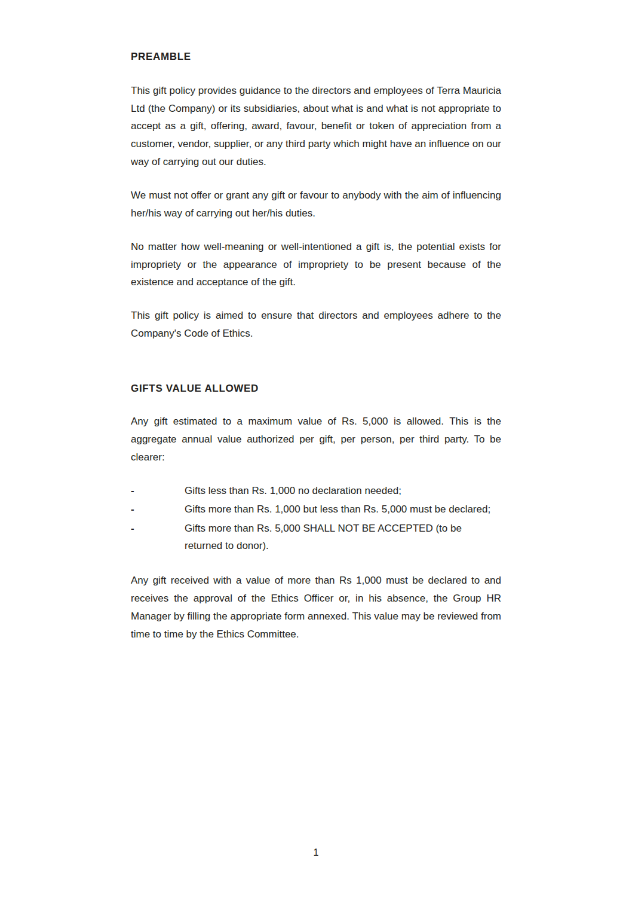Preamble
This gift policy provides guidance to the directors and employees of Terra Mauricia Ltd (the Company) or its subsidiaries, about what is and what is not appropriate to accept as a gift, offering, award, favour, benefit or token of appreciation from a customer, vendor, supplier, or any third party which might have an influence on our way of carrying out our duties.
We must not offer or grant any gift or favour to anybody with the aim of influencing her/his way of carrying out her/his duties.
No matter how well-meaning or well-intentioned a gift is, the potential exists for impropriety or the appearance of impropriety to be present because of the existence and acceptance of the gift.
This gift policy is aimed to ensure that directors and employees adhere to the Company's Code of Ethics.
Gifts value allowed
Any gift estimated to a maximum value of Rs. 5,000 is allowed. This is the aggregate annual value authorized per gift, per person, per third party. To be clearer:
Gifts less than Rs. 1,000 no declaration needed;
Gifts more than Rs. 1,000 but less than Rs. 5,000 must be declared;
Gifts more than Rs. 5,000 SHALL NOT BE ACCEPTED (to be returned to donor).
Any gift received with a value of more than Rs 1,000 must be declared to and receives the approval of the Ethics Officer or, in his absence, the Group HR Manager by filling the appropriate form annexed. This value may be reviewed from time to time by the Ethics Committee.
1